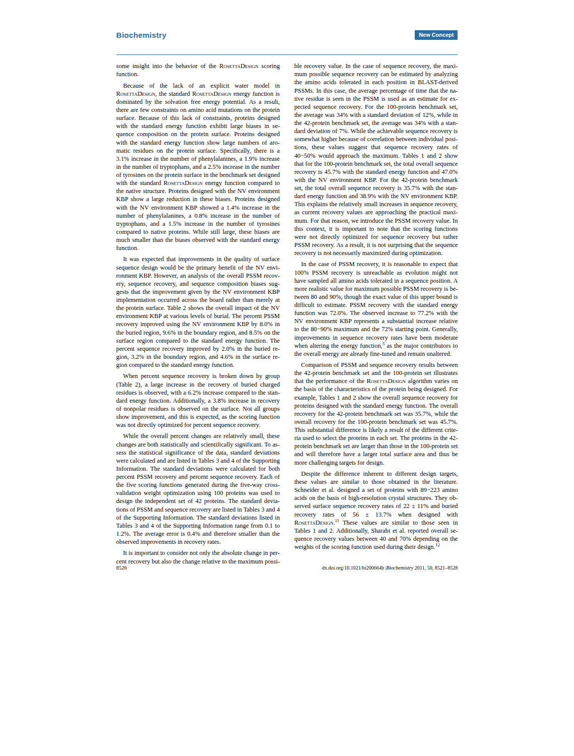Biochemistry
New Concept
some insight into the behavior of the RosettaDesign scoring function.
Because of the lack of an explicit water model in RosettaDesign, the standard RosettaDesign energy function is dominated by the solvation free energy potential. As a result, there are few constraints on amino acid mutations on the protein surface. Because of this lack of constraints, proteins designed with the standard energy function exhibit large biases in sequence composition on the protein surface. Proteins designed with the standard energy function show large numbers of aromatic residues on the protein surface. Specifically, there is a 3.1% increase in the number of phenylalanines, a 1.9% increase in the number of tryptophans, and a 2.5% increase in the number of tyrosines on the protein surface in the benchmark set designed with the standard RosettaDesign energy function compared to the native structure. Proteins designed with the NV environment KBP show a large reduction in these biases. Proteins designed with the NV environment KBP showed a 1.4% increase in the number of phenylalanines, a 0.8% increase in the number of tryptophans, and a 1.5% increase in the number of tyrosines compared to native proteins. While still large, these biases are much smaller than the biases observed with the standard energy function.
It was expected that improvements in the quality of surface sequence design would be the primary benefit of the NV environment KBP. However, an analysis of the overall PSSM recovery, sequence recovery, and sequence composition biases suggests that the improvement given by the NV environment KBP implementation occurred across the board rather than merely at the protein surface. Table 2 shows the overall impact of the NV environment KBP at various levels of burial. The percent PSSM recovery improved using the NV environment KBP by 8.0% in the buried region, 9.6% in the boundary region, and 8.5% on the surface region compared to the standard energy function. The percent sequence recovery improved by 2.0% in the buried region, 3.2% in the boundary region, and 4.6% in the surface region compared to the standard energy function.
When percent sequence recovery is broken down by group (Table 2), a large increase in the recovery of buried charged residues is observed, with a 6.2% increase compared to the standard energy function. Additionally, a 3.8% increase in recovery of nonpolar residues is observed on the surface. Not all groups show improvement, and this is expected, as the scoring function was not directly optimized for percent sequence recovery.
While the overall percent changes are relatively small, these changes are both statistically and scientifically significant. To assess the statistical significance of the data, standard deviations were calculated and are listed in Tables 3 and 4 of the Supporting Information. The standard deviations were calculated for both percent PSSM recovery and percent sequence recovery. Each of the five scoring functions generated during the five-way cross-validation weight optimization using 100 proteins was used to design the independent set of 42 proteins. The standard deviations of PSSM and sequence recovery are listed in Tables 3 and 4 of the Supporting Information. The standard deviations listed in Tables 3 and 4 of the Supporting Information range from 0.1 to 1.2%. The average error is 0.4% and therefore smaller than the observed improvements in recovery rates.
It is important to consider not only the absolute change in percent recovery but also the change relative to the maximum possible recovery value. In the case of sequence recovery, the maximum possible sequence recovery can be estimated by analyzing the amino acids tolerated in each position in BLAST-derived PSSMs. In this case, the average percentage of time that the native residue is seen in the PSSM is used as an estimate for expected sequence recovery. For the 100-protein benchmark set, the average was 34% with a standard deviation of 12%, while in the 42-protein benchmark set, the average was 34% with a standard deviation of 7%. While the achievable sequence recovery is somewhat higher because of correlation between individual positions, these values suggest that sequence recovery rates of 40−50% would approach the maximum. Tables 1 and 2 show that for the 100-protein benchmark set, the total overall sequence recovery is 45.7% with the standard energy function and 47.0% with the NV environment KBP. For the 42-protein benchmark set, the total overall sequence recovery is 35.7% with the standard energy function and 38.9% with the NV environment KBP. This explains the relatively small increases in sequence recovery, as current recovery values are approaching the practical maximum. For that reason, we introduce the PSSM recovery value. In this context, it is important to note that the scoring functions were not directly optimized for sequence recovery but rather PSSM recovery. As a result, it is not surprising that the sequence recovery is not necessarily maximized during optimization.
In the case of PSSM recovery, it is reasonable to expect that 100% PSSM recovery is unreachable as evolution might not have sampled all amino acids tolerated in a sequence position. A more realistic value for maximum possible PSSM recovery is between 80 and 90%, though the exact value of this upper bound is difficult to estimate. PSSM recovery with the standard energy function was 72.0%. The observed increase to 77.2% with the NV environment KBP represents a substantial increase relative to the 80−90% maximum and the 72% starting point. Generally, improvements in sequence recovery rates have been moderate when altering the energy function,5 as the major contributors to the overall energy are already fine-tuned and remain unaltered.
Comparison of PSSM and sequence recovery results between the 42-protein benchmark set and the 100-protein set illustrates that the performance of the RosettaDesign algorithm varies on the basis of the characteristics of the protein being designed. For example, Tables 1 and 2 show the overall sequence recovery for proteins designed with the standard energy function. The overall recovery for the 42-protein benchmark set was 35.7%, while the overall recovery for the 100-protein benchmark set was 45.7%. This substantial difference is likely a result of the different criteria used to select the proteins in each set. The proteins in the 42-protein benchmark set are larger than those in the 100-protein set and will therefore have a larger total surface area and thus be more challenging targets for design.
Despite the difference inherent to different design targets, these values are similar to those obtained in the literature. Schneider et al. designed a set of proteins with 89−223 amino acids on the basis of high-resolution crystal structures. They observed surface sequence recovery rates of 22 ± 11% and buried recovery rates of 56 ± 13.7% when designed with RosettaDesign.11 These values are similar to those seen in Tables 1 and 2. Additionally, Sharabi et al. reported overall sequence recovery values between 40 and 70% depending on the weights of the scoring function used during their design.12
8526
dx.doi.org/10.1021/bi200664b |Biochemistry 2011, 50, 8521–8528